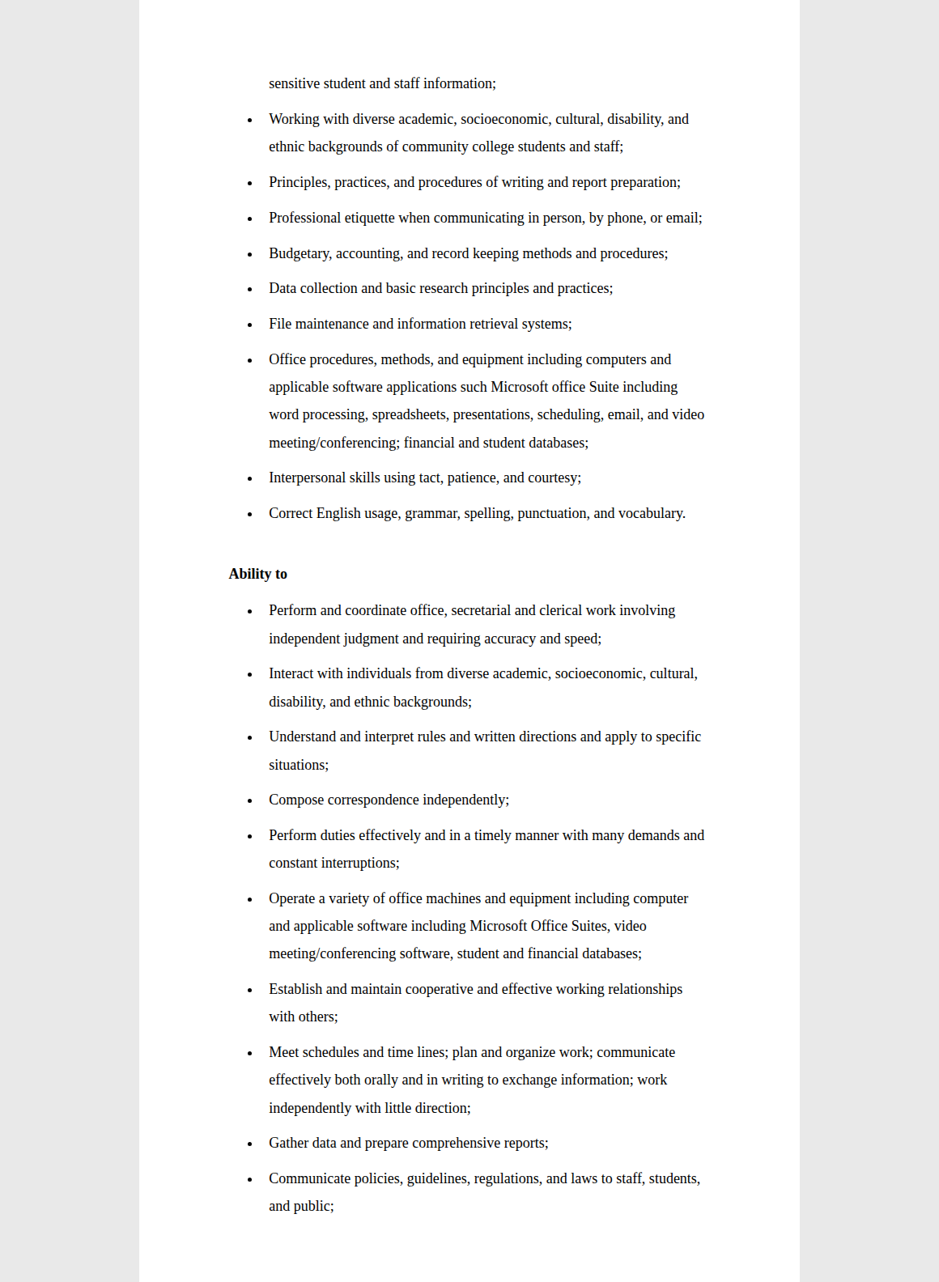sensitive student and staff information;
Working with diverse academic, socioeconomic, cultural, disability, and ethnic backgrounds of community college students and staff;
Principles, practices, and procedures of writing and report preparation;
Professional etiquette when communicating in person, by phone, or email;
Budgetary, accounting, and record keeping methods and procedures;
Data collection and basic research principles and practices;
File maintenance and information retrieval systems;
Office procedures, methods, and equipment including computers and applicable software applications such Microsoft office Suite including word processing, spreadsheets, presentations, scheduling, email, and video meeting/conferencing; financial and student databases;
Interpersonal skills using tact, patience, and courtesy;
Correct English usage, grammar, spelling, punctuation, and vocabulary.
Ability to
Perform and coordinate office, secretarial and clerical work involving independent judgment and requiring accuracy and speed;
Interact with individuals from diverse academic, socioeconomic, cultural, disability, and ethnic backgrounds;
Understand and interpret rules and written directions and apply to specific situations;
Compose correspondence independently;
Perform duties effectively and in a timely manner with many demands and constant interruptions;
Operate a variety of office machines and equipment including computer and applicable software including Microsoft Office Suites, video meeting/conferencing software, student and financial databases;
Establish and maintain cooperative and effective working relationships with others;
Meet schedules and time lines; plan and organize work; communicate effectively both orally and in writing to exchange information; work independently with little direction;
Gather data and prepare comprehensive reports;
Communicate policies, guidelines, regulations, and laws to staff, students, and public;